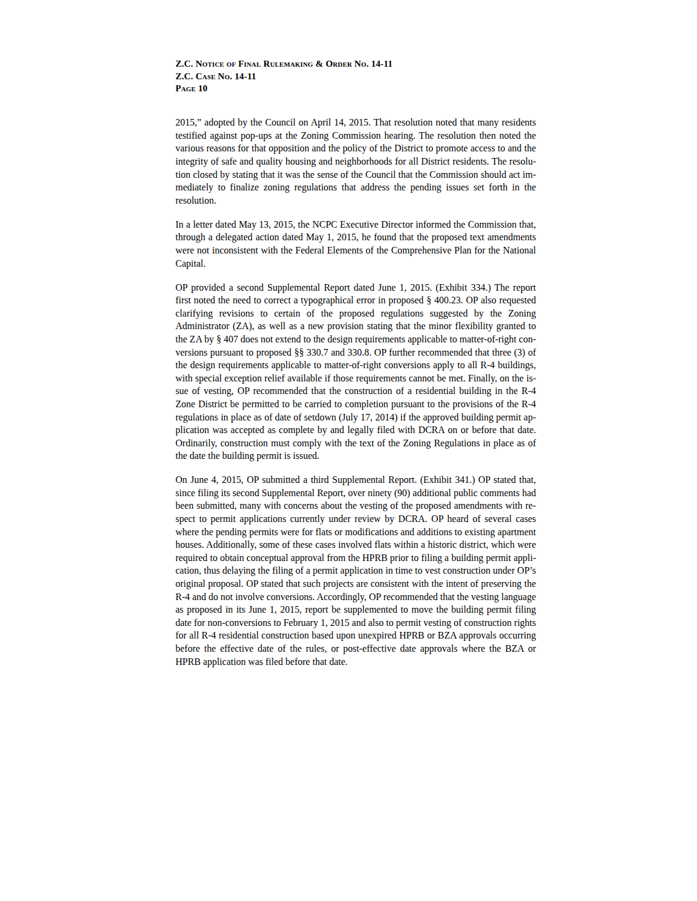Z.C. Notice of Final Rulemaking & Order No. 14-11
Z.C. Case No. 14-11
Page 10
2015,” adopted by the Council on April 14, 2015. That resolution noted that many residents testified against pop-ups at the Zoning Commission hearing. The resolution then noted the various reasons for that opposition and the policy of the District to promote access to and the integrity of safe and quality housing and neighborhoods for all District residents. The resolution closed by stating that it was the sense of the Council that the Commission should act immediately to finalize zoning regulations that address the pending issues set forth in the resolution.
In a letter dated May 13, 2015, the NCPC Executive Director informed the Commission that, through a delegated action dated May 1, 2015, he found that the proposed text amendments were not inconsistent with the Federal Elements of the Comprehensive Plan for the National Capital.
OP provided a second Supplemental Report dated June 1, 2015. (Exhibit 334.) The report first noted the need to correct a typographical error in proposed § 400.23. OP also requested clarifying revisions to certain of the proposed regulations suggested by the Zoning Administrator (ZA), as well as a new provision stating that the minor flexibility granted to the ZA by § 407 does not extend to the design requirements applicable to matter-of-right conversions pursuant to proposed §§ 330.7 and 330.8. OP further recommended that three (3) of the design requirements applicable to matter-of-right conversions apply to all R-4 buildings, with special exception relief available if those requirements cannot be met. Finally, on the issue of vesting, OP recommended that the construction of a residential building in the R-4 Zone District be permitted to be carried to completion pursuant to the provisions of the R-4 regulations in place as of date of setdown (July 17, 2014) if the approved building permit application was accepted as complete by and legally filed with DCRA on or before that date. Ordinarily, construction must comply with the text of the Zoning Regulations in place as of the date the building permit is issued.
On June 4, 2015, OP submitted a third Supplemental Report. (Exhibit 341.) OP stated that, since filing its second Supplemental Report, over ninety (90) additional public comments had been submitted, many with concerns about the vesting of the proposed amendments with respect to permit applications currently under review by DCRA. OP heard of several cases where the pending permits were for flats or modifications and additions to existing apartment houses. Additionally, some of these cases involved flats within a historic district, which were required to obtain conceptual approval from the HPRB prior to filing a building permit application, thus delaying the filing of a permit application in time to vest construction under OP’s original proposal. OP stated that such projects are consistent with the intent of preserving the R-4 and do not involve conversions. Accordingly, OP recommended that the vesting language as proposed in its June 1, 2015, report be supplemented to move the building permit filing date for non-conversions to February 1, 2015 and also to permit vesting of construction rights for all R-4 residential construction based upon unexpired HPRB or BZA approvals occurring before the effective date of the rules, or post-effective date approvals where the BZA or HPRB application was filed before that date.